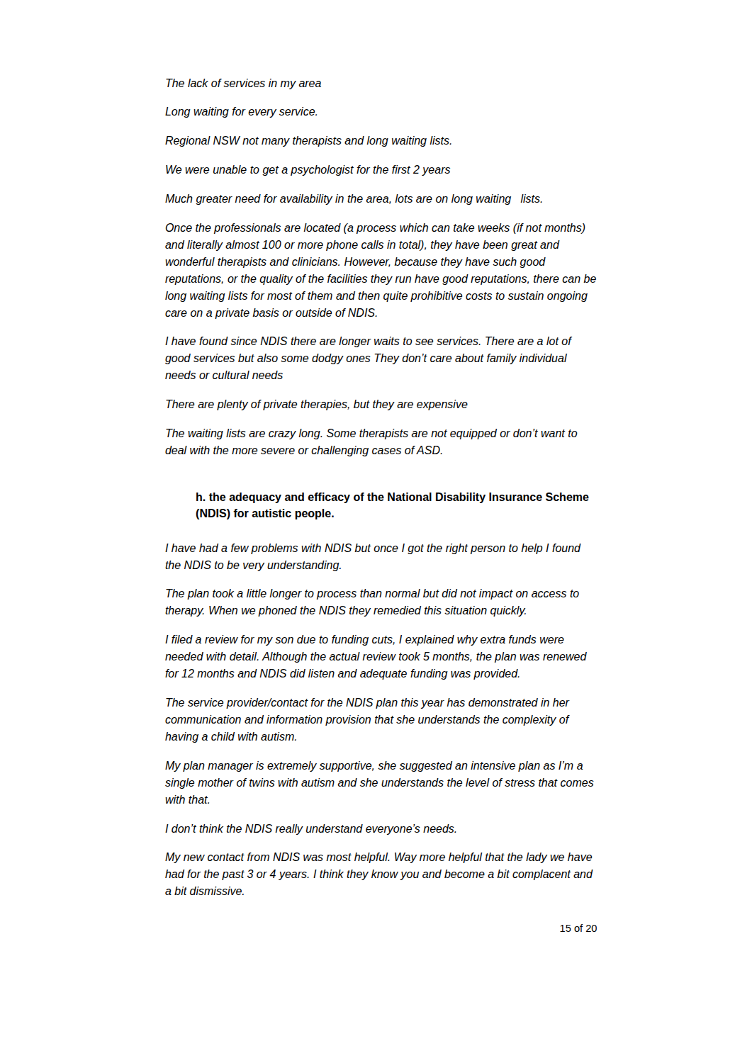The lack of services in my area
Long waiting for every service.
Regional NSW not many therapists and long waiting lists.
We were unable to get a psychologist for the first 2 years
Much greater need for availability in the area, lots are on long waiting lists.
Once the professionals are located (a process which can take weeks (if not months) and literally almost 100 or more phone calls in total), they have been great and wonderful therapists and clinicians. However, because they have such good reputations, or the quality of the facilities they run have good reputations, there can be long waiting lists for most of them and then quite prohibitive costs to sustain ongoing care on a private basis or outside of NDIS.
I have found since NDIS there are longer waits to see services. There are a lot of good services but also some dodgy ones They don’t care about family individual needs or cultural needs
There are plenty of private therapies, but they are expensive
The waiting lists are crazy long. Some therapists are not equipped or don’t want to deal with the more severe or challenging cases of ASD.
h. the adequacy and efficacy of the National Disability Insurance Scheme (NDIS) for autistic people.
I have had a few problems with NDIS but once I got the right person to help I found the NDIS to be very understanding.
The plan took a little longer to process than normal but did not impact on access to therapy. When we phoned the NDIS they remedied this situation quickly.
I filed a review for my son due to funding cuts, I explained why extra funds were needed with detail. Although the actual review took 5 months, the plan was renewed for 12 months and NDIS did listen and adequate funding was provided.
The service provider/contact for the NDIS plan this year has demonstrated in her communication and information provision that she understands the complexity of having a child with autism.
My plan manager is extremely supportive, she suggested an intensive plan as I’m a single mother of twins with autism and she understands the level of stress that comes with that.
I don’t think the NDIS really understand everyone’s needs.
My new contact from NDIS was most helpful. Way more helpful that the lady we have had for the past 3 or 4 years. I think they know you and become a bit complacent and a bit dismissive.
15 of 20